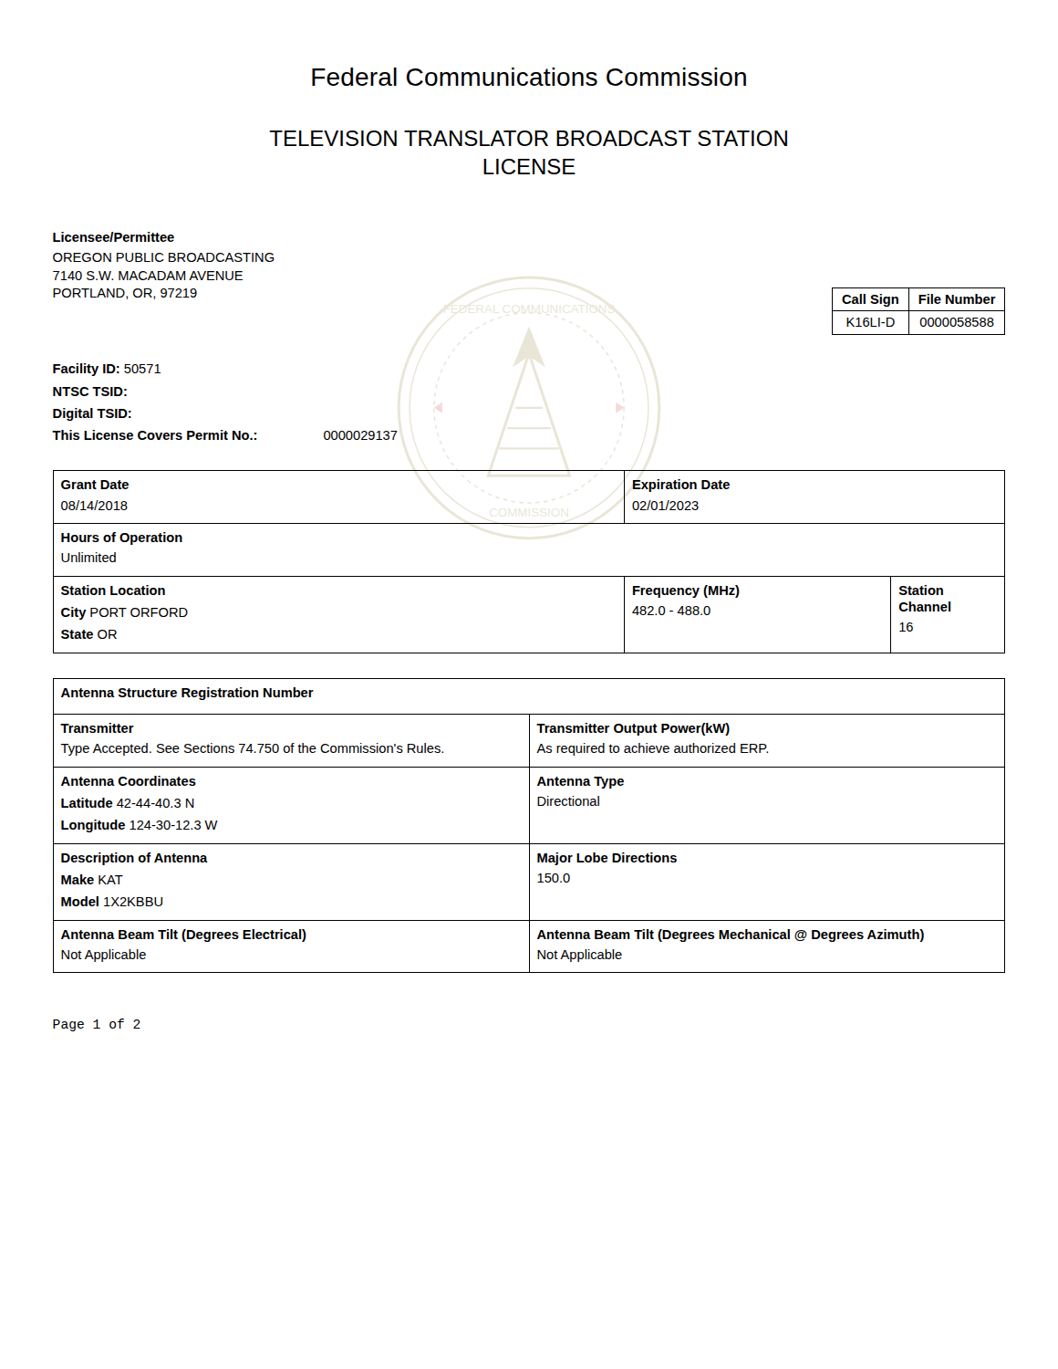FEDERAL COMMUNICATIONS COMMISSION
Federal Communications Commission
TELEVISION TRANSLATOR BROADCAST STATION
LICENSE
Licensee/Permittee
OREGON PUBLIC BROADCASTING
7140 S.W. MACADAM AVENUE
PORTLAND, OR, 97219
| Call Sign | File Number |
| --- | --- |
| K16LI-D | 0000058588 |
Facility ID: 50571
NTSC TSID:
Digital TSID:
This License Covers Permit No.: 0000029137
| Grant Date 08/14/2018 | Expiration Date 02/01/2023 |
| Hours of Operation Unlimited |
| Station Location City PORT ORFORD State OR | Frequency (MHz) 482.0 - 488.0 | Station Channel 16 |
| Antenna Structure Registration Number |
| Transmitter Type Accepted. See Sections 74.750 of the Commission's Rules. | Transmitter Output Power(kW) As required to achieve authorized ERP. |
| Antenna Coordinates Latitude 42-44-40.3 N Longitude 124-30-12.3 W | Antenna Type Directional |
| Description of Antenna Make KAT Model 1X2KBBU | Major Lobe Directions 150.0 |
| Antenna Beam Tilt (Degrees Electrical) Not Applicable | Antenna Beam Tilt (Degrees Mechanical @ Degrees Azimuth) Not Applicable |
Page 1 of 2